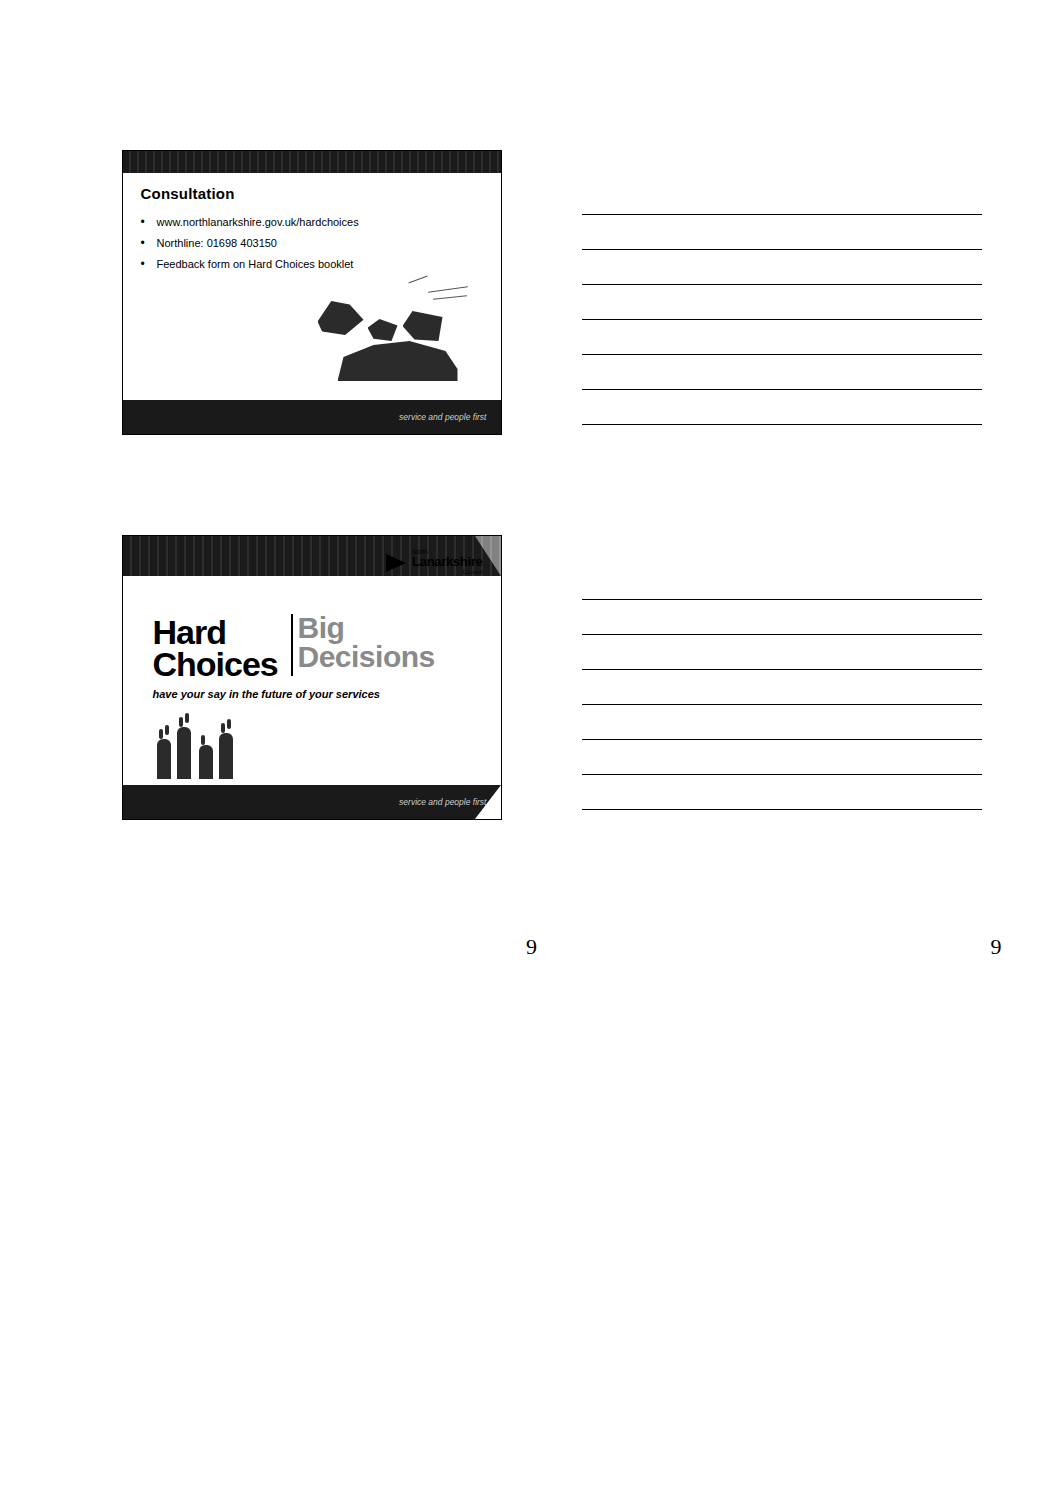Consultation
www.northlanarkshire.gov.uk/hardchoices
Northline: 01698 403150
Feedback form on Hard Choices booklet
service and people first
North
Lanarkshire
Council
Hard
Choices
Big
Decisions
have your say in the future of your services
service and people first
9
9